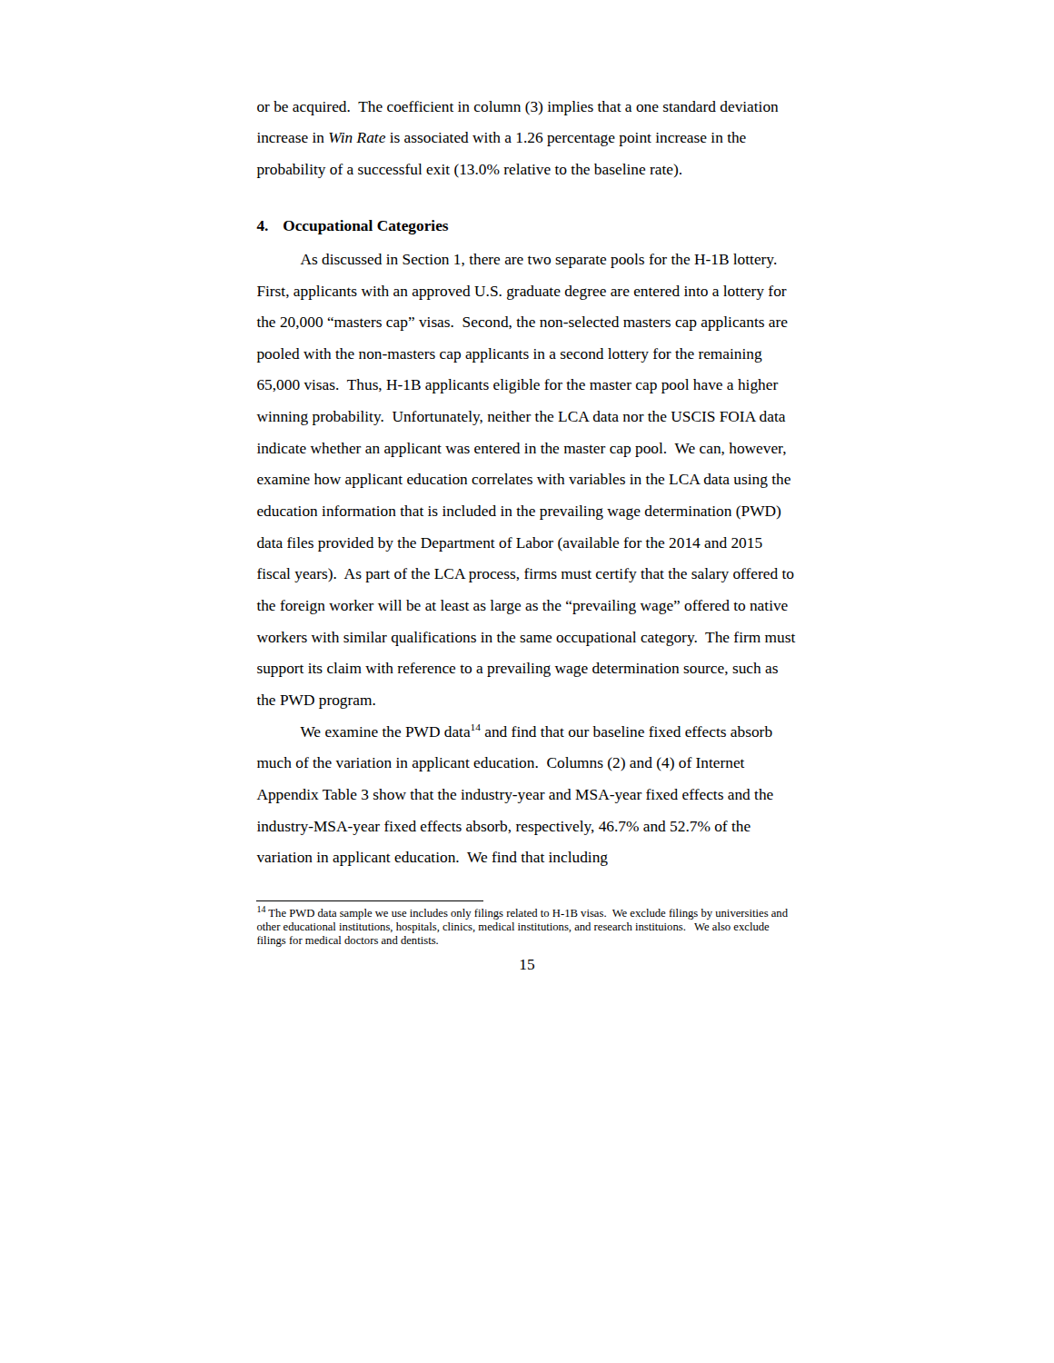or be acquired. The coefficient in column (3) implies that a one standard deviation increase in Win Rate is associated with a 1.26 percentage point increase in the probability of a successful exit (13.0% relative to the baseline rate).
4. Occupational Categories
As discussed in Section 1, there are two separate pools for the H-1B lottery. First, applicants with an approved U.S. graduate degree are entered into a lottery for the 20,000 “masters cap” visas. Second, the non-selected masters cap applicants are pooled with the non-masters cap applicants in a second lottery for the remaining 65,000 visas. Thus, H-1B applicants eligible for the master cap pool have a higher winning probability. Unfortunately, neither the LCA data nor the USCIS FOIA data indicate whether an applicant was entered in the master cap pool. We can, however, examine how applicant education correlates with variables in the LCA data using the education information that is included in the prevailing wage determination (PWD) data files provided by the Department of Labor (available for the 2014 and 2015 fiscal years). As part of the LCA process, firms must certify that the salary offered to the foreign worker will be at least as large as the “prevailing wage” offered to native workers with similar qualifications in the same occupational category. The firm must support its claim with reference to a prevailing wage determination source, such as the PWD program.
We examine the PWD data14 and find that our baseline fixed effects absorb much of the variation in applicant education. Columns (2) and (4) of Internet Appendix Table 3 show that the industry-year and MSA-year fixed effects and the industry-MSA-year fixed effects absorb, respectively, 46.7% and 52.7% of the variation in applicant education. We find that including
14 The PWD data sample we use includes only filings related to H-1B visas. We exclude filings by universities and other educational institutions, hospitals, clinics, medical institutions, and research instituions. We also exclude filings for medical doctors and dentists.
15